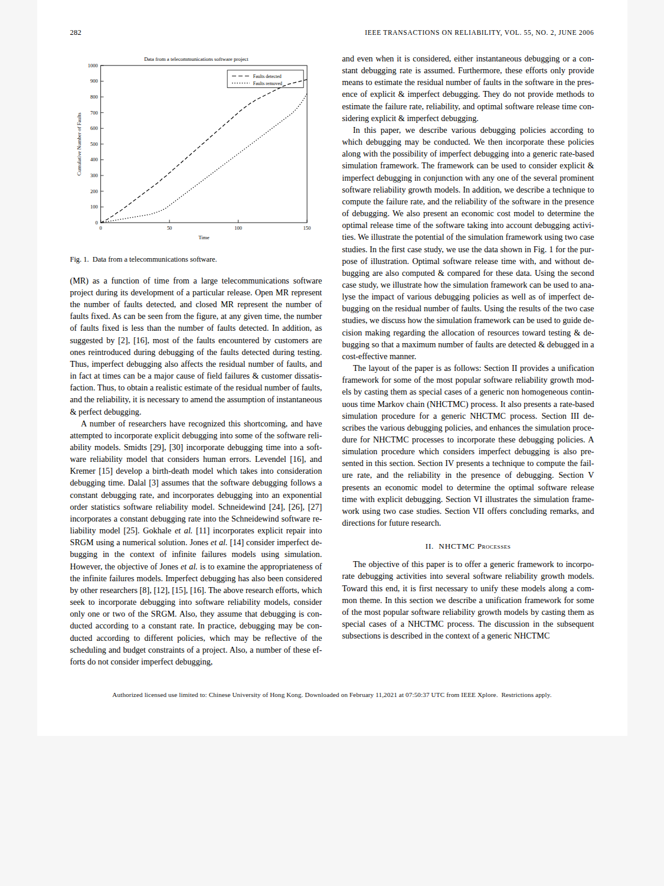282
IEEE Transactions on Reliability, Vol. 55, No. 2, June 2006
Data from a telecommunications software project 1000 900 800 700 600 500 400 300 200 100 0 0 50 100 150 Time Cumulative Number of Faults Faults detected Faults removed
Fig. 1. Data from a telecommunications software.
(MR) as a function of time from a large telecommunications software project during its development of a particular release. Open MR represent the number of faults detected, and closed MR represent the number of faults fixed. As can be seen from the figure, at any given time, the number of faults fixed is less than the number of faults detected. In addition, as suggested by [2], [16], most of the faults encountered by customers are ones reintroduced during debugging of the faults detected during testing. Thus, imperfect debugging also affects the residual number of faults, and in fact at times can be a major cause of field failures & customer dissatisfaction. Thus, to obtain a realistic estimate of the residual number of faults, and the reliability, it is necessary to amend the assumption of instantaneous & perfect debugging.
A number of researchers have recognized this shortcoming, and have attempted to incorporate explicit debugging into some of the software reliability models. Smidts [29], [30] incorporate debugging time into a software reliability model that considers human errors. Levendel [16], and Kremer [15] develop a birth-death model which takes into consideration debugging time. Dalal [3] assumes that the software debugging follows a constant debugging rate, and incorporates debugging into an exponential order statistics software reliability model. Schneidewind [24], [26], [27] incorporates a constant debugging rate into the Schneidewind software reliability model [25]. Gokhale et al. [11] incorporates explicit repair into SRGM using a numerical solution. Jones et al. [14] consider imperfect debugging in the context of infinite failures models using simulation. However, the objective of Jones et al. is to examine the appropriateness of the infinite failures models. Imperfect debugging has also been considered by other researchers [8], [12], [15], [16]. The above research efforts, which seek to incorporate debugging into software reliability models, consider only one or two of the SRGM. Also, they assume that debugging is conducted according to a constant rate. In practice, debugging may be conducted according to different policies, which may be reflective of the scheduling and budget constraints of a project. Also, a number of these efforts do not consider imperfect debugging,
and even when it is considered, either instantaneous debugging or a constant debugging rate is assumed. Furthermore, these efforts only provide means to estimate the residual number of faults in the software in the presence of explicit & imperfect debugging. They do not provide methods to estimate the failure rate, reliability, and optimal software release time considering explicit & imperfect debugging.
In this paper, we describe various debugging policies according to which debugging may be conducted. We then incorporate these policies along with the possibility of imperfect debugging into a generic rate-based simulation framework. The framework can be used to consider explicit & imperfect debugging in conjunction with any one of the several prominent software reliability growth models. In addition, we describe a technique to compute the failure rate, and the reliability of the software in the presence of debugging. We also present an economic cost model to determine the optimal release time of the software taking into account debugging activities. We illustrate the potential of the simulation framework using two case studies. In the first case study, we use the data shown in Fig. 1 for the purpose of illustration. Optimal software release time with, and without debugging are also computed & compared for these data. Using the second case study, we illustrate how the simulation framework can be used to analyse the impact of various debugging policies as well as of imperfect debugging on the residual number of faults. Using the results of the two case studies, we discuss how the simulation framework can be used to guide decision making regarding the allocation of resources toward testing & debugging so that a maximum number of faults are detected & debugged in a cost-effective manner.
The layout of the paper is as follows: Section II provides a unification framework for some of the most popular software reliability growth models by casting them as special cases of a generic non homogeneous continuous time Markov chain (NHCTMC) process. It also presents a rate-based simulation procedure for a generic NHCTMC process. Section III describes the various debugging policies, and enhances the simulation procedure for NHCTMC processes to incorporate these debugging policies. A simulation procedure which considers imperfect debugging is also presented in this section. Section IV presents a technique to compute the failure rate, and the reliability in the presence of debugging. Section V presents an economic model to determine the optimal software release time with explicit debugging. Section VI illustrates the simulation framework using two case studies. Section VII offers concluding remarks, and directions for future research.
II. NHCTMC Processes
The objective of this paper is to offer a generic framework to incorporate debugging activities into several software reliability growth models. Toward this end, it is first necessary to unify these models along a common theme. In this section we describe a unification framework for some of the most popular software reliability growth models by casting them as special cases of a NHCTMC process. The discussion in the subsequent subsections is described in the context of a generic NHCTMC
Authorized licensed use limited to: Chinese University of Hong Kong. Downloaded on February 11,2021 at 07:50:37 UTC from IEEE Xplore. Restrictions apply.